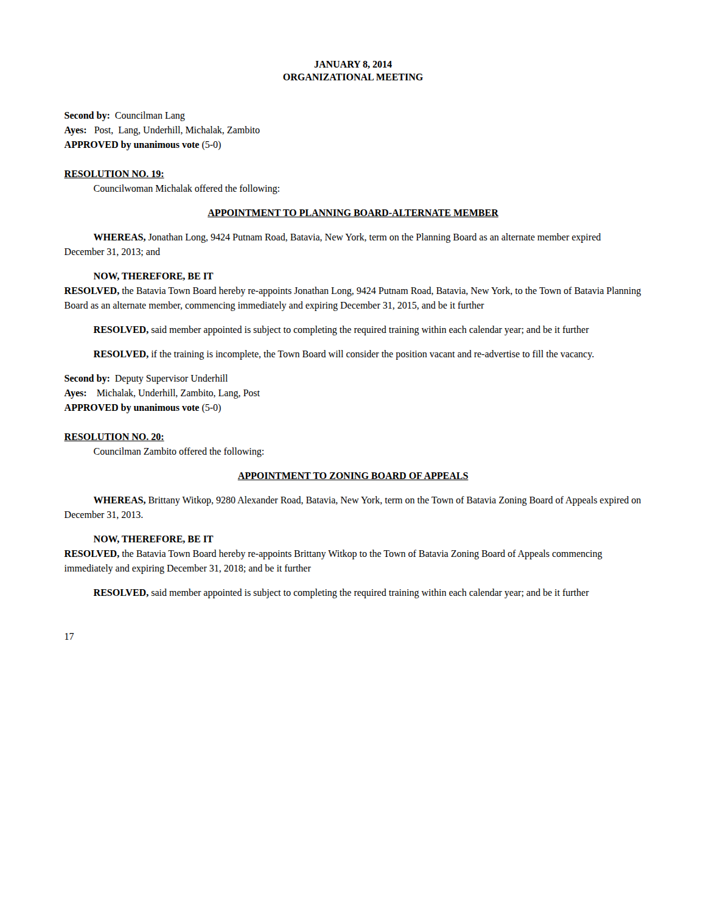JANUARY 8, 2014
ORGANIZATIONAL MEETING
Second by: Councilman Lang
Ayes: Post, Lang, Underhill, Michalak, Zambito
APPROVED by unanimous vote (5-0)
RESOLUTION NO. 19:
Councilwoman Michalak offered the following:
APPOINTMENT TO PLANNING BOARD-ALTERNATE MEMBER
WHEREAS, Jonathan Long, 9424 Putnam Road, Batavia, New York, term on the Planning Board as an alternate member expired December 31, 2013; and
NOW, THEREFORE, BE IT
RESOLVED, the Batavia Town Board hereby re-appoints Jonathan Long, 9424 Putnam Road, Batavia, New York, to the Town of Batavia Planning Board as an alternate member, commencing immediately and expiring December 31, 2015, and be it further
RESOLVED, said member appointed is subject to completing the required training within each calendar year; and be it further
RESOLVED, if the training is incomplete, the Town Board will consider the position vacant and re-advertise to fill the vacancy.
Second by: Deputy Supervisor Underhill
Ayes: Michalak, Underhill, Zambito, Lang, Post
APPROVED by unanimous vote (5-0)
RESOLUTION NO. 20:
Councilman Zambito offered the following:
APPOINTMENT TO ZONING BOARD OF APPEALS
WHEREAS, Brittany Witkop, 9280 Alexander Road, Batavia, New York, term on the Town of Batavia Zoning Board of Appeals expired on December 31, 2013.
NOW, THEREFORE, BE IT
RESOLVED, the Batavia Town Board hereby re-appoints Brittany Witkop to the Town of Batavia Zoning Board of Appeals commencing immediately and expiring December 31, 2018; and be it further
RESOLVED, said member appointed is subject to completing the required training within each calendar year; and be it further
17